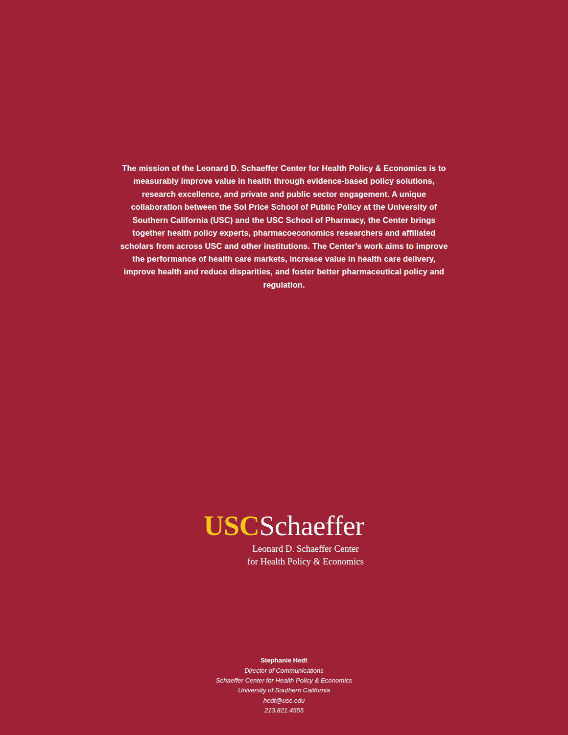The mission of the Leonard D. Schaeffer Center for Health Policy & Economics is to measurably improve value in health through evidence-based policy solutions, research excellence, and private and public sector engagement. A unique collaboration between the Sol Price School of Public Policy at the University of Southern California (USC) and the USC School of Pharmacy, the Center brings together health policy experts, pharmacoeconomics researchers and affiliated scholars from across USC and other institutions. The Center’s work aims to improve the performance of health care markets, increase value in health care delivery, improve health and reduce disparities, and foster better pharmaceutical policy and regulation.
USC Schaeffer
Leonard D. Schaeffer Center
for Health Policy & Economics
Stephanie Hedt
Director of Communications
Schaeffer Center for Health Policy & Economics
University of Southern California
hedt@usc.edu
213.821.4555